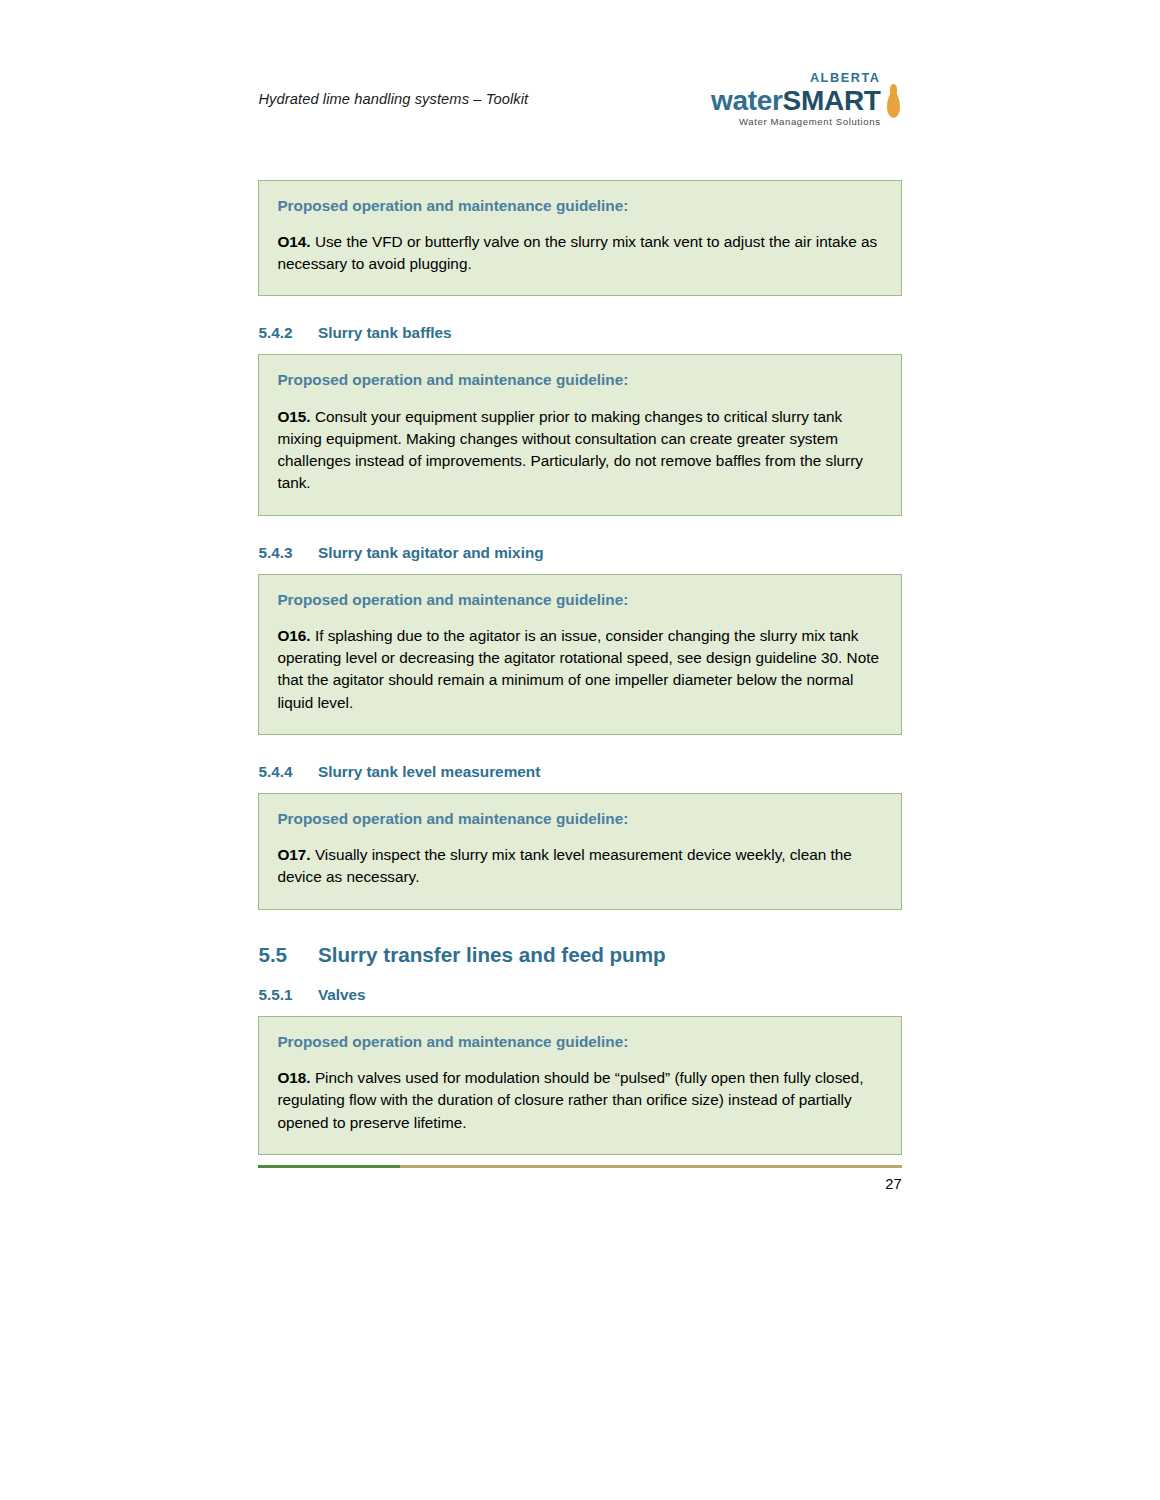Hydrated lime handling systems – Toolkit
ALBERTA
waterSMART
Water Management Solutions
Proposed operation and maintenance guideline:
O14. Use the VFD or butterfly valve on the slurry mix tank vent to adjust the air intake as necessary to avoid plugging.
5.4.2 Slurry tank baffles
Proposed operation and maintenance guideline:
O15. Consult your equipment supplier prior to making changes to critical slurry tank mixing equipment. Making changes without consultation can create greater system challenges instead of improvements. Particularly, do not remove baffles from the slurry tank.
5.4.3 Slurry tank agitator and mixing
Proposed operation and maintenance guideline:
O16. If splashing due to the agitator is an issue, consider changing the slurry mix tank operating level or decreasing the agitator rotational speed, see design guideline 30. Note that the agitator should remain a minimum of one impeller diameter below the normal liquid level.
5.4.4 Slurry tank level measurement
Proposed operation and maintenance guideline:
O17. Visually inspect the slurry mix tank level measurement device weekly, clean the device as necessary.
5.5 Slurry transfer lines and feed pump
5.5.1 Valves
Proposed operation and maintenance guideline:
O18. Pinch valves used for modulation should be “pulsed” (fully open then fully closed, regulating flow with the duration of closure rather than orifice size) instead of partially opened to preserve lifetime.
27